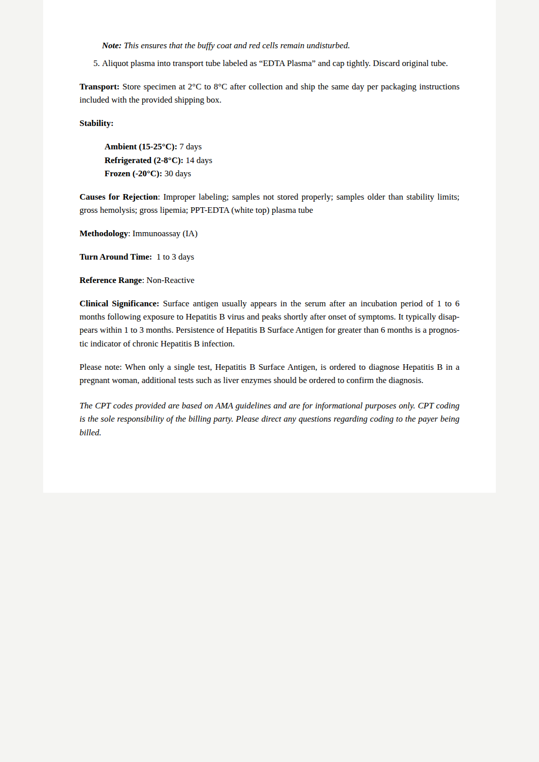Note: This ensures that the buffy coat and red cells remain undisturbed.
Aliquot plasma into transport tube labeled as “EDTA Plasma” and cap tightly. Discard original tube.
Transport: Store specimen at 2°C to 8°C after collection and ship the same day per packaging instructions included with the provided shipping box.
Stability:
Ambient (15-25°C): 7 days
Refrigerated (2-8°C): 14 days
Frozen (-20°C): 30 days
Causes for Rejection: Improper labeling; samples not stored properly; samples older than stability limits; gross hemolysis; gross lipemia; PPT-EDTA (white top) plasma tube
Methodology: Immunoassay (IA)
Turn Around Time: 1 to 3 days
Reference Range: Non-Reactive
Clinical Significance: Surface antigen usually appears in the serum after an incubation period of 1 to 6 months following exposure to Hepatitis B virus and peaks shortly after onset of symptoms. It typically disappears within 1 to 3 months. Persistence of Hepatitis B Surface Antigen for greater than 6 months is a prognostic indicator of chronic Hepatitis B infection.
Please note: When only a single test, Hepatitis B Surface Antigen, is ordered to diagnose Hepatitis B in a pregnant woman, additional tests such as liver enzymes should be ordered to confirm the diagnosis.
The CPT codes provided are based on AMA guidelines and are for informational purposes only. CPT coding is the sole responsibility of the billing party. Please direct any questions regarding coding to the payer being billed.